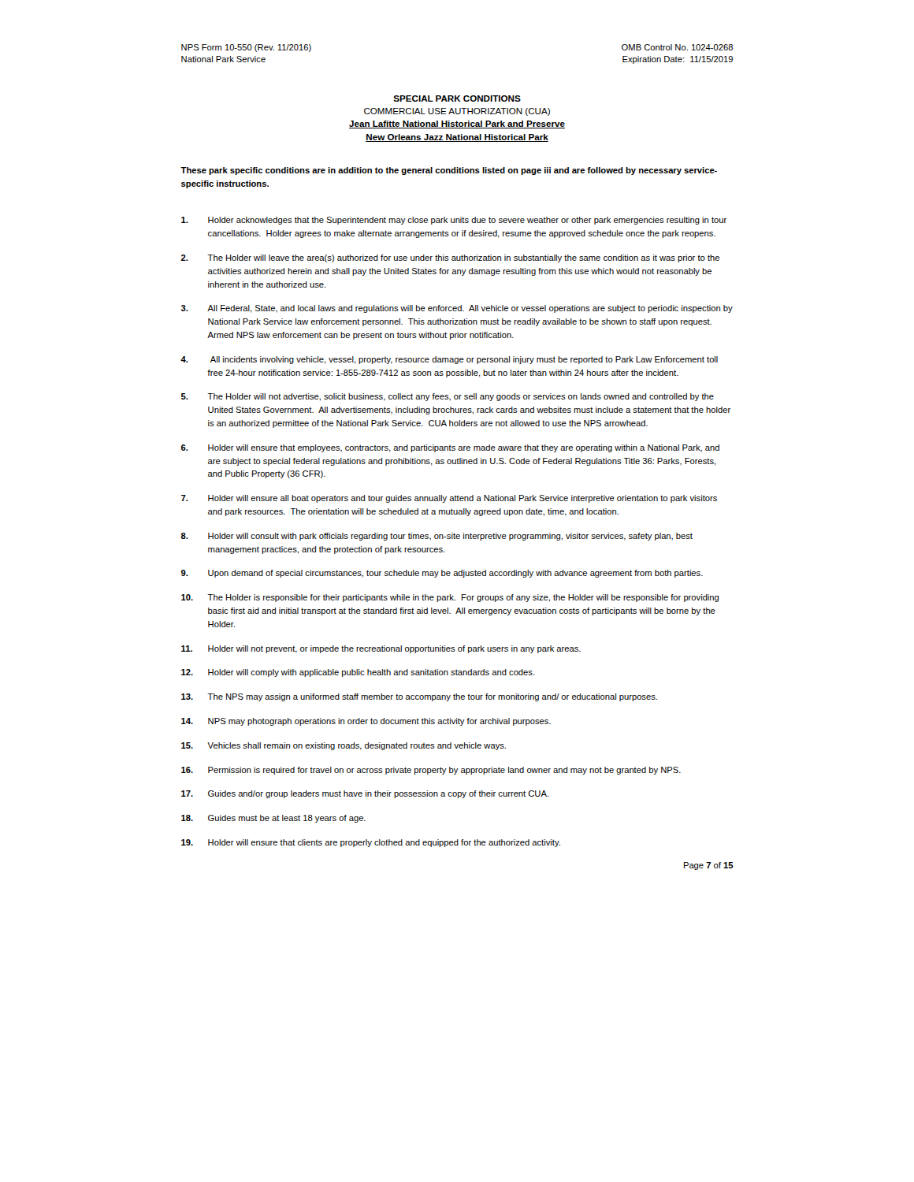| NPS Form 10-550 (Rev. 11/2016) | OMB Control No. 1024-0268 |
| National Park Service | Expiration Date: 11/15/2019 |
SPECIAL PARK CONDITIONS
COMMERCIAL USE AUTHORIZATION (CUA)
Jean Lafitte National Historical Park and Preserve
New Orleans Jazz National Historical Park
These park specific conditions are in addition to the general conditions listed on page iii and are followed by necessary service-specific instructions.
1. Holder acknowledges that the Superintendent may close park units due to severe weather or other park emergencies resulting in tour cancellations. Holder agrees to make alternate arrangements or if desired, resume the approved schedule once the park reopens.
2. The Holder will leave the area(s) authorized for use under this authorization in substantially the same condition as it was prior to the activities authorized herein and shall pay the United States for any damage resulting from this use which would not reasonably be inherent in the authorized use.
3. All Federal, State, and local laws and regulations will be enforced. All vehicle or vessel operations are subject to periodic inspection by National Park Service law enforcement personnel. This authorization must be readily available to be shown to staff upon request. Armed NPS law enforcement can be present on tours without prior notification.
4. All incidents involving vehicle, vessel, property, resource damage or personal injury must be reported to Park Law Enforcement toll free 24-hour notification service: 1-855-289-7412 as soon as possible, but no later than within 24 hours after the incident.
5. The Holder will not advertise, solicit business, collect any fees, or sell any goods or services on lands owned and controlled by the United States Government. All advertisements, including brochures, rack cards and websites must include a statement that the holder is an authorized permittee of the National Park Service. CUA holders are not allowed to use the NPS arrowhead.
6. Holder will ensure that employees, contractors, and participants are made aware that they are operating within a National Park, and are subject to special federal regulations and prohibitions, as outlined in U.S. Code of Federal Regulations Title 36: Parks, Forests, and Public Property (36 CFR).
7. Holder will ensure all boat operators and tour guides annually attend a National Park Service interpretive orientation to park visitors and park resources. The orientation will be scheduled at a mutually agreed upon date, time, and location.
8. Holder will consult with park officials regarding tour times, on-site interpretive programming, visitor services, safety plan, best management practices, and the protection of park resources.
9. Upon demand of special circumstances, tour schedule may be adjusted accordingly with advance agreement from both parties.
10. The Holder is responsible for their participants while in the park. For groups of any size, the Holder will be responsible for providing basic first aid and initial transport at the standard first aid level. All emergency evacuation costs of participants will be borne by the Holder.
11. Holder will not prevent, or impede the recreational opportunities of park users in any park areas.
12. Holder will comply with applicable public health and sanitation standards and codes.
13. The NPS may assign a uniformed staff member to accompany the tour for monitoring and/ or educational purposes.
14. NPS may photograph operations in order to document this activity for archival purposes.
15. Vehicles shall remain on existing roads, designated routes and vehicle ways.
16. Permission is required for travel on or across private property by appropriate land owner and may not be granted by NPS.
17. Guides and/or group leaders must have in their possession a copy of their current CUA.
18. Guides must be at least 18 years of age.
19. Holder will ensure that clients are properly clothed and equipped for the authorized activity.
Page 7 of 15